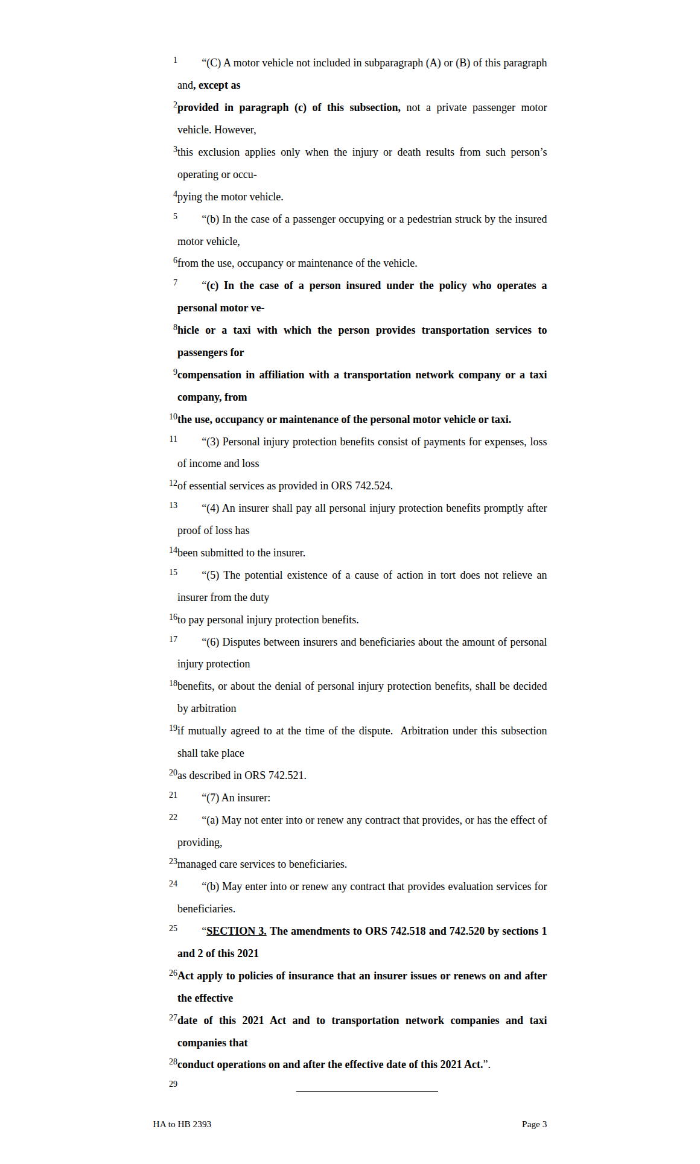| 1 | “(C) A motor vehicle not included in subparagraph (A) or (B) of this paragraph and , except as |
| 2 | provided in paragraph (c) of this subsection, not a private passenger motor vehicle. However, |
| 3 | this exclusion applies only when the injury or death results from such person’s operating or occu- |
| 4 | pying the motor vehicle. |
| 5 | “(b) In the case of a passenger occupying or a pedestrian struck by the insured motor vehicle, |
| 6 | from the use, occupancy or maintenance of the vehicle. |
| 7 | “ (c) In the case of a person insured under the policy who operates a personal motor ve- |
| 8 | hicle or a taxi with which the person provides transportation services to passengers for |
| 9 | compensation in affiliation with a transportation network company or a taxi company, from |
| 10 | the use, occupancy or maintenance of the personal motor vehicle or taxi. |
| 11 | “(3) Personal injury protection benefits consist of payments for expenses, loss of income and loss |
| 12 | of essential services as provided in ORS 742.524. |
| 13 | “(4) An insurer shall pay all personal injury protection benefits promptly after proof of loss has |
| 14 | been submitted to the insurer. |
| 15 | “(5) The potential existence of a cause of action in tort does not relieve an insurer from the duty |
| 16 | to pay personal injury protection benefits. |
| 17 | “(6) Disputes between insurers and beneficiaries about the amount of personal injury protection |
| 18 | benefits, or about the denial of personal injury protection benefits, shall be decided by arbitration |
| 19 | if mutually agreed to at the time of the dispute. Arbitration under this subsection shall take place |
| 20 | as described in ORS 742.521. |
| 21 | “(7) An insurer: |
| 22 | “(a) May not enter into or renew any contract that provides, or has the effect of providing, |
| 23 | managed care services to beneficiaries. |
| 24 | “(b) May enter into or renew any contract that provides evaluation services for beneficiaries. |
| 25 | “ SECTION 3. The amendments to ORS 742.518 and 742.520 by sections 1 and 2 of this 2021 |
| 26 | Act apply to policies of insurance that an insurer issues or renews on and after the effective |
| 27 | date of this 2021 Act and to transportation network companies and taxi companies that |
| 28 | conduct operations on and after the effective date of this 2021 Act. ”. |
| 29 | |
HA to HB 2393
Page 3